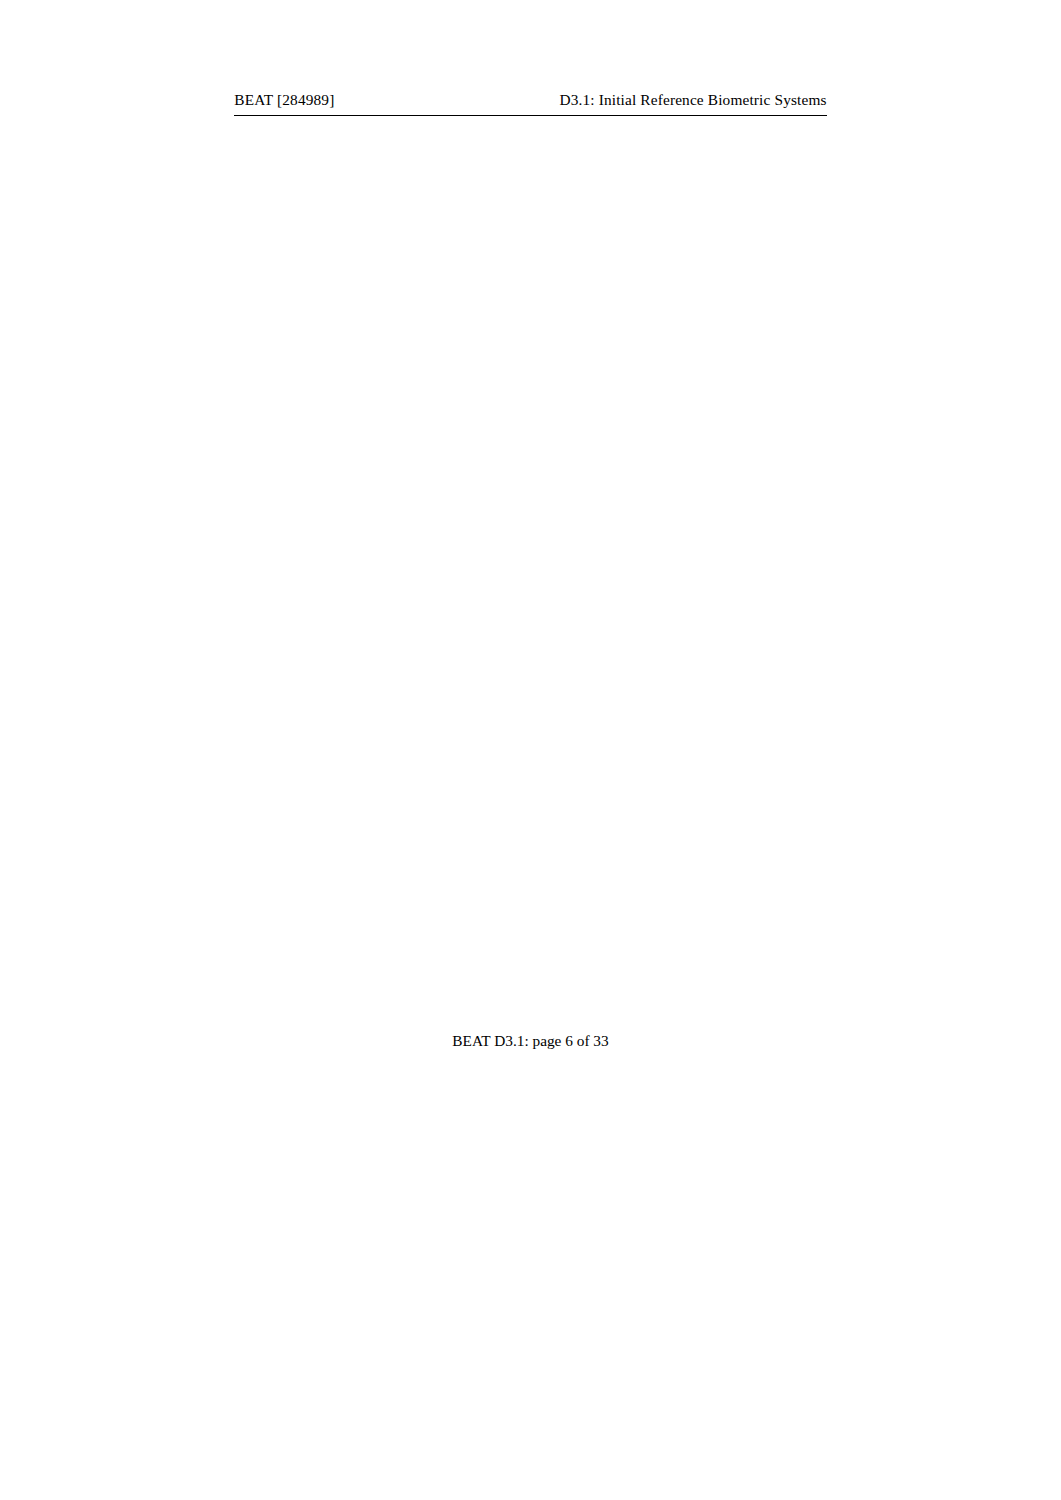BEAT [284989] D3.1: Initial Reference Biometric Systems
BEAT D3.1: page 6 of 33